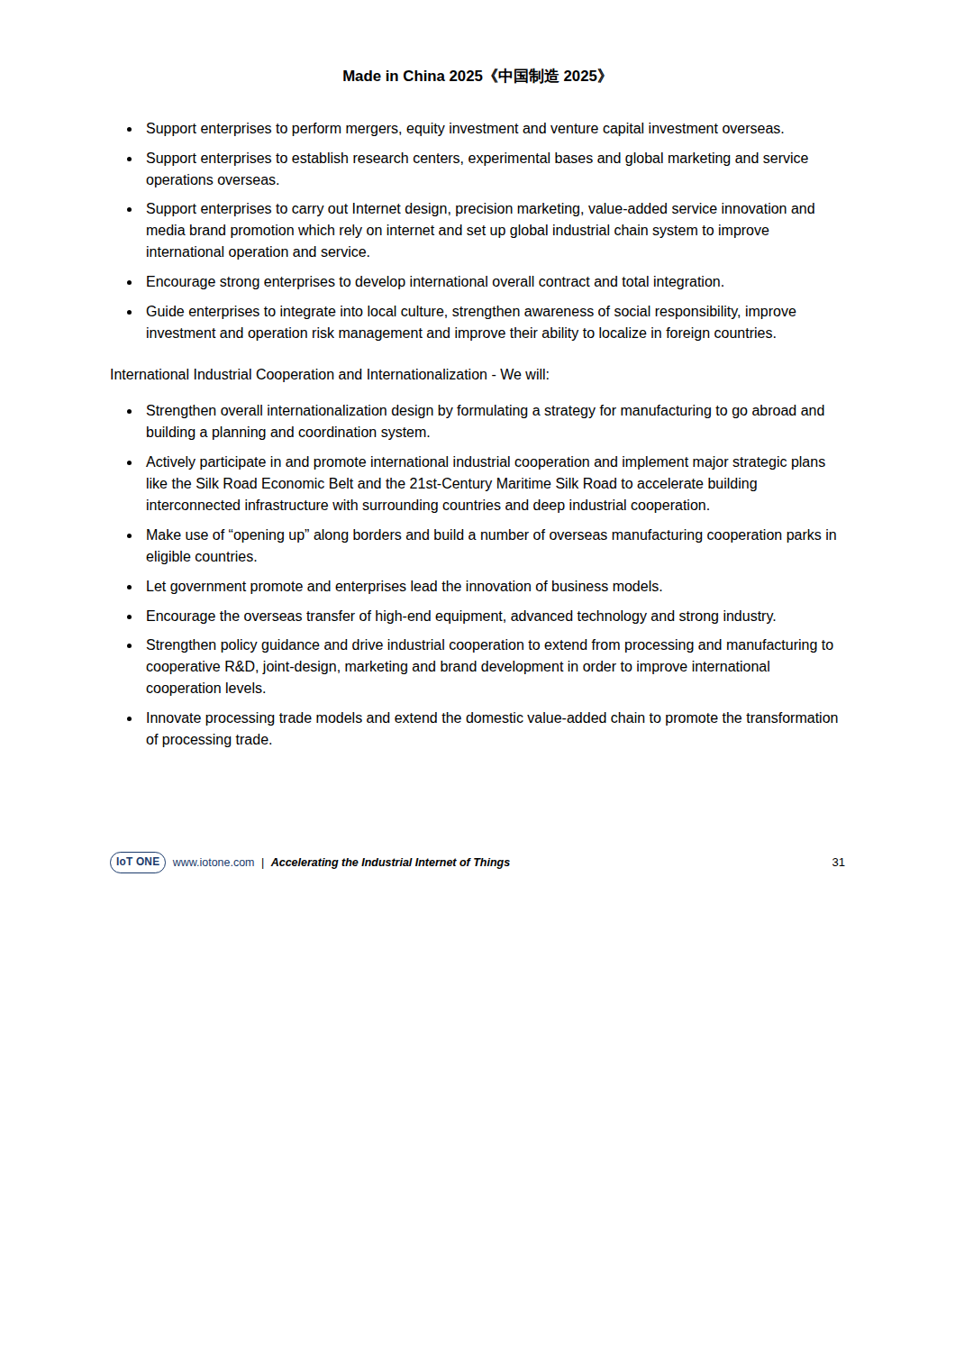Made in China 2025《中国制造 2025》
Support enterprises to perform mergers, equity investment and venture capital investment overseas.
Support enterprises to establish research centers, experimental bases and global marketing and service operations overseas.
Support enterprises to carry out Internet design, precision marketing, value-added service innovation and media brand promotion which rely on internet and set up global industrial chain system to improve international operation and service.
Encourage strong enterprises to develop international overall contract and total integration.
Guide enterprises to integrate into local culture, strengthen awareness of social responsibility, improve investment and operation risk management and improve their ability to localize in foreign countries.
International Industrial Cooperation and Internationalization - We will:
Strengthen overall internationalization design by formulating a strategy for manufacturing to go abroad and building a planning and coordination system.
Actively participate in and promote international industrial cooperation and implement major strategic plans like the Silk Road Economic Belt and the 21st-Century Maritime Silk Road to accelerate building interconnected infrastructure with surrounding countries and deep industrial cooperation.
Make use of “opening up” along borders and build a number of overseas manufacturing cooperation parks in eligible countries.
Let government promote and enterprises lead the innovation of business models.
Encourage the overseas transfer of high-end equipment, advanced technology and strong industry.
Strengthen policy guidance and drive industrial cooperation to extend from processing and manufacturing to cooperative R&D, joint-design, marketing and brand development in order to improve international cooperation levels.
Innovate processing trade models and extend the domestic value-added chain to promote the transformation of processing trade.
IoT ONE www.iotone.com | Accelerating the Industrial Internet of Things
31